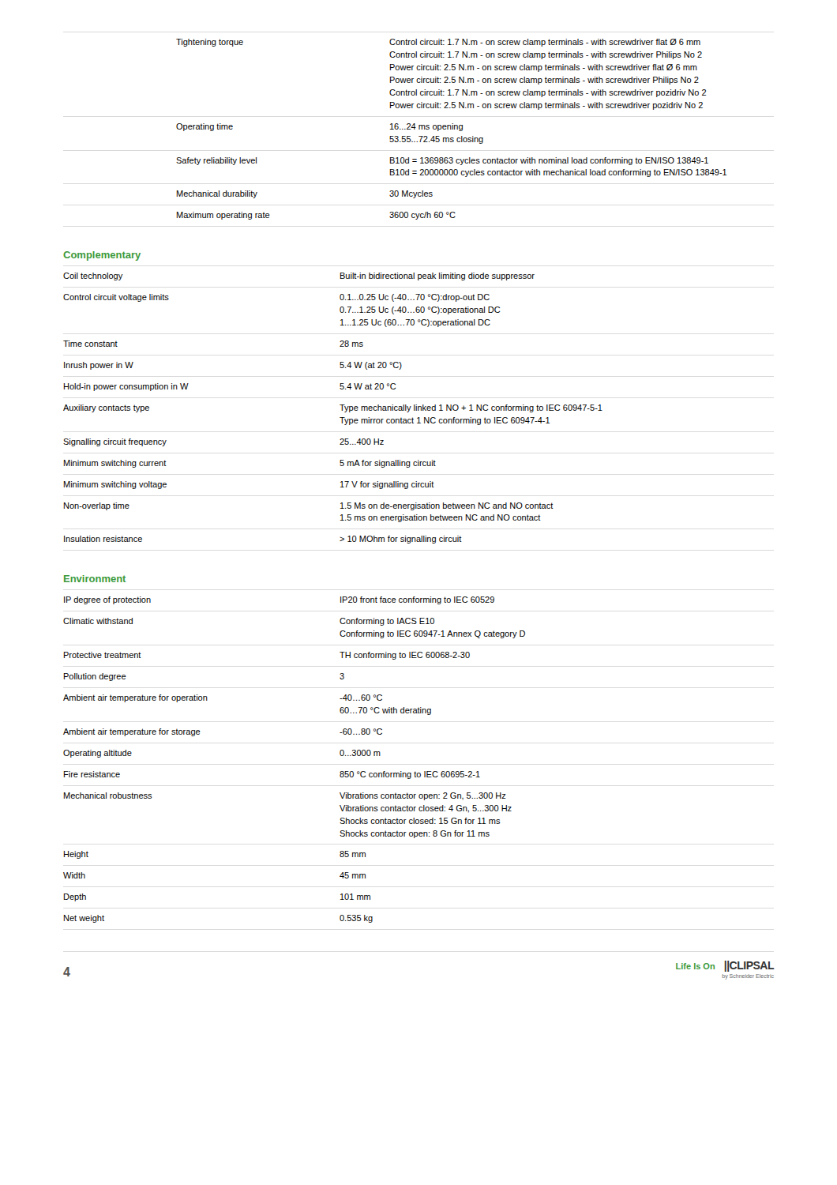| | Tightening torque | Control circuit: 1.7 N.m - on screw clamp terminals - with screwdriver flat Ø 6 mm Control circuit: 1.7 N.m - on screw clamp terminals - with screwdriver Philips No 2 Power circuit: 2.5 N.m - on screw clamp terminals - with screwdriver flat Ø 6 mm Power circuit: 2.5 N.m - on screw clamp terminals - with screwdriver Philips No 2 Control circuit: 1.7 N.m - on screw clamp terminals - with screwdriver pozidriv No 2 Power circuit: 2.5 N.m - on screw clamp terminals - with screwdriver pozidriv No 2 |
| | Operating time | 16...24 ms opening 53.55...72.45 ms closing |
| | Safety reliability level | B10d = 1369863 cycles contactor with nominal load conforming to EN/ISO 13849-1 B10d = 20000000 cycles contactor with mechanical load conforming to EN/ISO 13849-1 |
| | Mechanical durability | 30 Mcycles |
| | Maximum operating rate | 3600 cyc/h 60 °C |
Complementary
| Coil technology | Built-in bidirectional peak limiting diode suppressor |
| Control circuit voltage limits | 0.1...0.25 Uc (-40…70 °C):drop-out DC 0.7...1.25 Uc (-40…60 °C):operational DC 1...1.25 Uc (60…70 °C):operational DC |
| Time constant | 28 ms |
| Inrush power in W | 5.4 W (at 20 °C) |
| Hold-in power consumption in W | 5.4 W at 20 °C |
| Auxiliary contacts type | Type mechanically linked 1 NO + 1 NC conforming to IEC 60947-5-1 Type mirror contact 1 NC conforming to IEC 60947-4-1 |
| Signalling circuit frequency | 25...400 Hz |
| Minimum switching current | 5 mA for signalling circuit |
| Minimum switching voltage | 17 V for signalling circuit |
| Non-overlap time | 1.5 Ms on de-energisation between NC and NO contact 1.5 ms on energisation between NC and NO contact |
| Insulation resistance | > 10 MOhm for signalling circuit |
Environment
| IP degree of protection | IP20 front face conforming to IEC 60529 |
| Climatic withstand | Conforming to IACS E10 Conforming to IEC 60947-1 Annex Q category D |
| Protective treatment | TH conforming to IEC 60068-2-30 |
| Pollution degree | 3 |
| Ambient air temperature for operation | -40…60 °C 60…70 °C with derating |
| Ambient air temperature for storage | -60…80 °C |
| Operating altitude | 0...3000 m |
| Fire resistance | 850 °C conforming to IEC 60695-2-1 |
| Mechanical robustness | Vibrations contactor open: 2 Gn, 5...300 Hz Vibrations contactor closed: 4 Gn, 5...300 Hz Shocks contactor closed: 15 Gn for 11 ms Shocks contactor open: 8 Gn for 11 ms |
| Height | 85 mm |
| Width | 45 mm |
| Depth | 101 mm |
| Net weight | 0.535 kg |
4
Life Is On ||CLIPSAL
by Schneider Electric